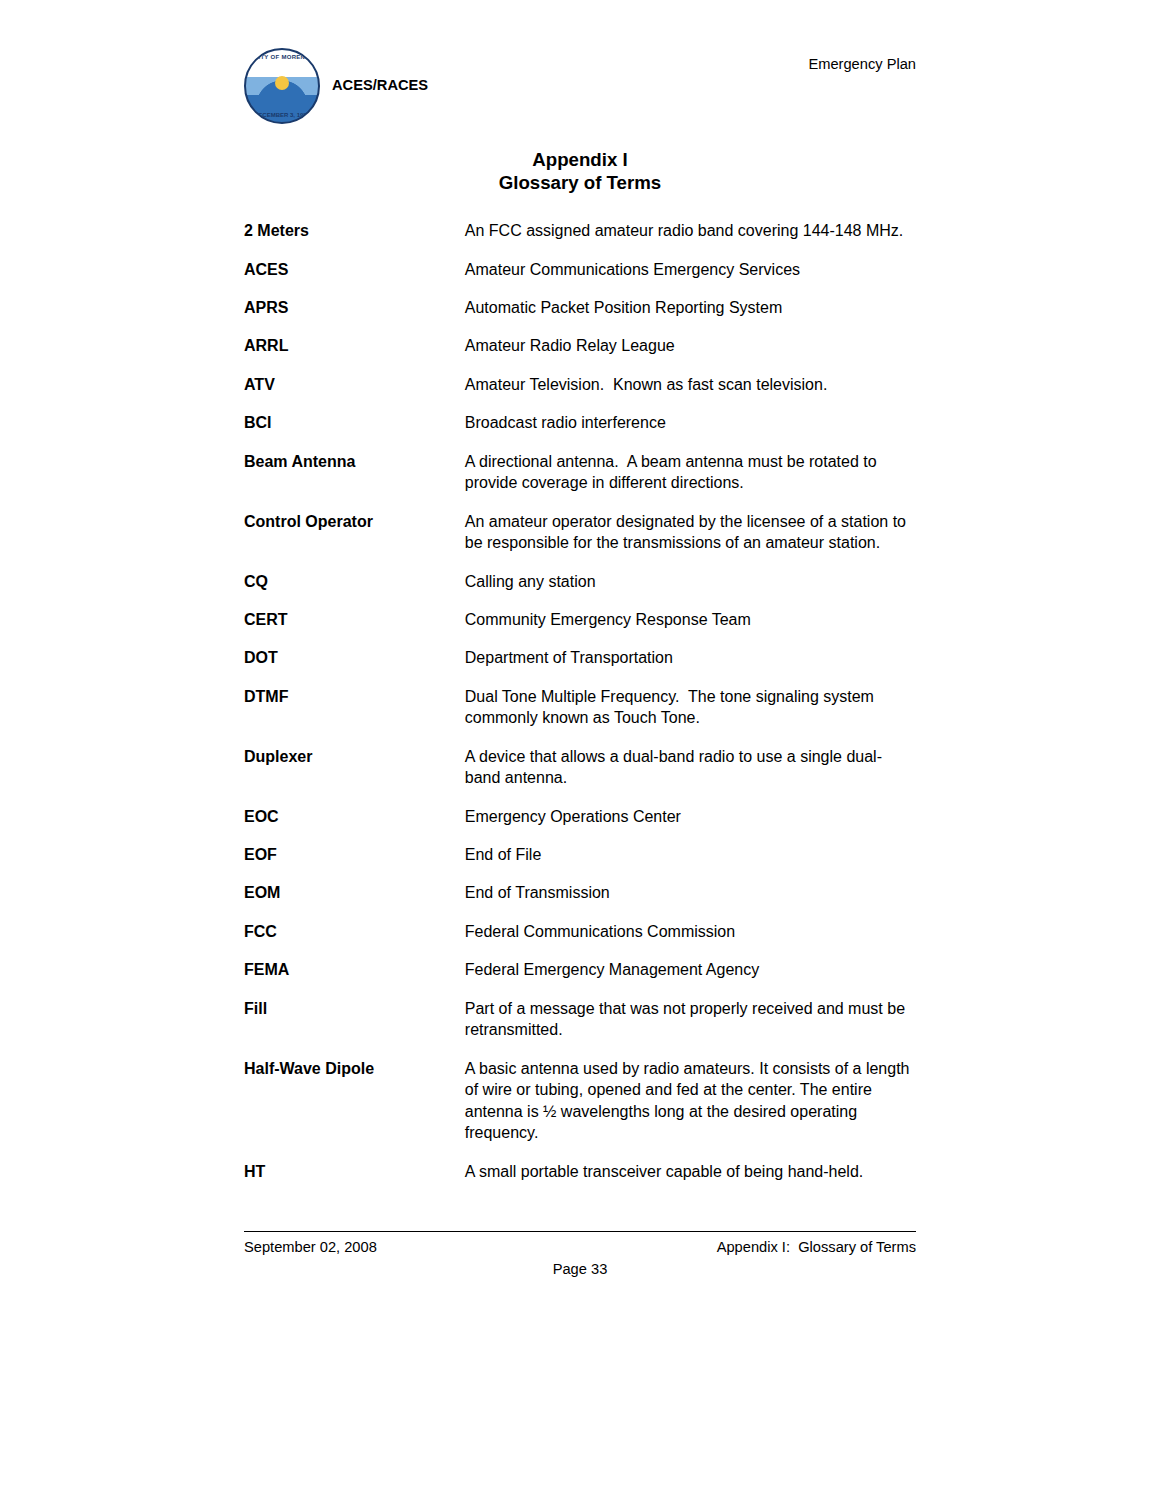CITY OF MORENO
DECEMBER 3, 1984
ACES/RACES
Emergency Plan
Appendix I Glossary of Terms
| 2 Meters | An FCC assigned amateur radio band covering 144-148 MHz. |
| ACES | Amateur Communications Emergency Services |
| APRS | Automatic Packet Position Reporting System |
| ARRL | Amateur Radio Relay League |
| ATV | Amateur Television. Known as fast scan television. |
| BCI | Broadcast radio interference |
| Beam Antenna | A directional antenna. A beam antenna must be rotated to provide coverage in different directions. |
| Control Operator | An amateur operator designated by the licensee of a station to be responsible for the transmissions of an amateur station. |
| CQ | Calling any station |
| CERT | Community Emergency Response Team |
| DOT | Department of Transportation |
| DTMF | Dual Tone Multiple Frequency. The tone signaling system commonly known as Touch Tone. |
| Duplexer | A device that allows a dual-band radio to use a single dual-band antenna. |
| EOC | Emergency Operations Center |
| EOF | End of File |
| EOM | End of Transmission |
| FCC | Federal Communications Commission |
| FEMA | Federal Emergency Management Agency |
| Fill | Part of a message that was not properly received and must be retransmitted. |
| Half-Wave Dipole | A basic antenna used by radio amateurs. It consists of a length of wire or tubing, opened and fed at the center. The entire antenna is ½ wavelengths long at the desired operating frequency. |
| HT | A small portable transceiver capable of being hand-held. |
September 02, 2008 Appendix I: Glossary of Terms Page 33